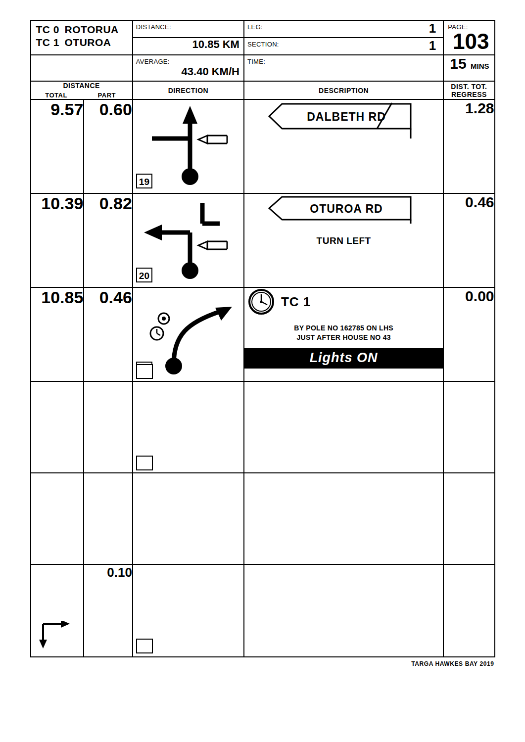| TC 0 ROTORUA TC 1 OTUROA | DISTANCE: | / LEG: / 1 / | PAGE: 103 |
| 10.85 KM | / SECTION: / 1 / |
| | AVERAGE: 43.40 KM/H | TIME: | 15 MINS |
| DISTANCE / TOTAL / PART / | DIRECTION | DESCRIPTION | DIST. TOT. REGRESS |
| 9.57 | 0.60 | 19 | DALBETH RD | 1.28 |
| 10.39 | 0.82 | 20 | OTUROA RD TURN LEFT | 0.46 |
| 10.85 | 0.46 | 21 | TC 1 BY POLE NO 162785 ON LHS JUST AFTER HOUSE NO 43 Lights ON | 0.00 |
| | 0.10 | | | |
TARGA HAWKES BAY 2019